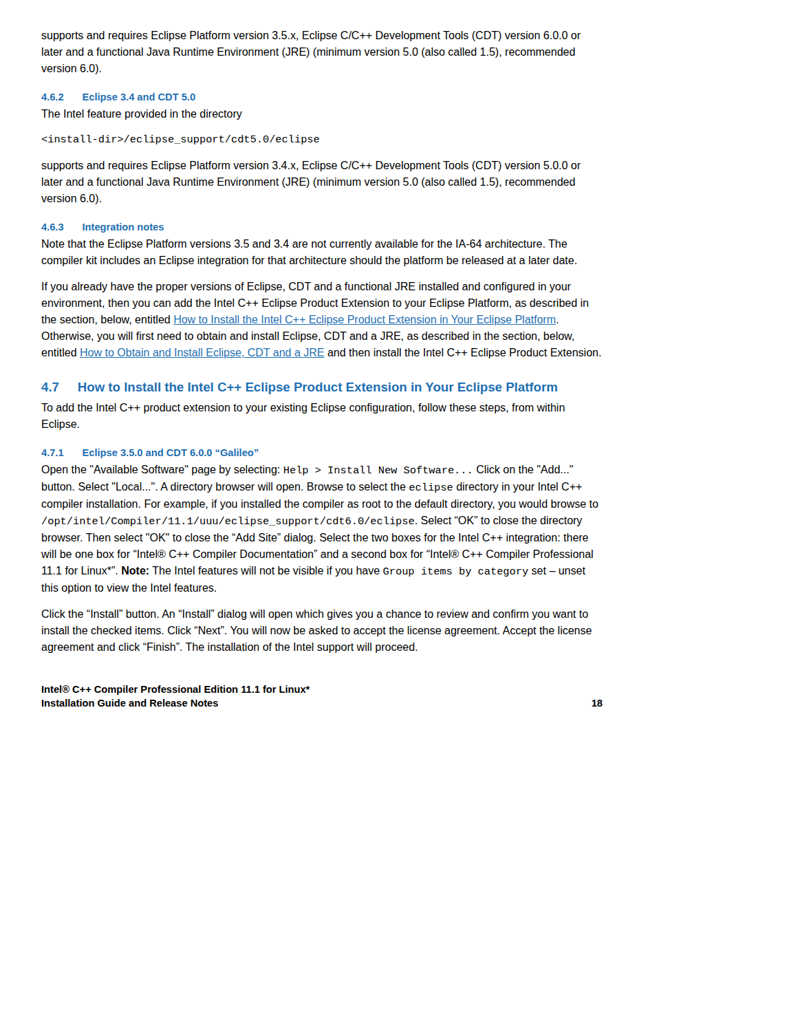supports and requires Eclipse Platform version 3.5.x, Eclipse C/C++ Development Tools (CDT) version 6.0.0 or later and a functional Java Runtime Environment (JRE) (minimum version 5.0 (also called 1.5), recommended version 6.0).
4.6.2 Eclipse 3.4 and CDT 5.0
The Intel feature provided in the directory
<install-dir>/eclipse_support/cdt5.0/eclipse
supports and requires Eclipse Platform version 3.4.x, Eclipse C/C++ Development Tools (CDT) version 5.0.0 or later and a functional Java Runtime Environment (JRE) (minimum version 5.0 (also called 1.5), recommended version 6.0).
4.6.3 Integration notes
Note that the Eclipse Platform versions 3.5 and 3.4 are not currently available for the IA-64 architecture. The compiler kit includes an Eclipse integration for that architecture should the platform be released at a later date.
If you already have the proper versions of Eclipse, CDT and a functional JRE installed and configured in your environment, then you can add the Intel C++ Eclipse Product Extension to your Eclipse Platform, as described in the section, below, entitled How to Install the Intel C++ Eclipse Product Extension in Your Eclipse Platform. Otherwise, you will first need to obtain and install Eclipse, CDT and a JRE, as described in the section, below, entitled How to Obtain and Install Eclipse, CDT and a JRE and then install the Intel C++ Eclipse Product Extension.
4.7 How to Install the Intel C++ Eclipse Product Extension in Your Eclipse Platform
To add the Intel C++ product extension to your existing Eclipse configuration, follow these steps, from within Eclipse.
4.7.1 Eclipse 3.5.0 and CDT 6.0.0 “Galileo”
Open the "Available Software" page by selecting: Help > Install New Software... Click on the "Add..." button. Select "Local...". A directory browser will open. Browse to select the eclipse directory in your Intel C++ compiler installation. For example, if you installed the compiler as root to the default directory, you would browse to /opt/intel/Compiler/11.1/uuu/eclipse_support/cdt6.0/eclipse. Select “OK” to close the directory browser. Then select "OK" to close the “Add Site” dialog. Select the two boxes for the Intel C++ integration: there will be one box for “Intel® C++ Compiler Documentation” and a second box for “Intel® C++ Compiler Professional 11.1 for Linux*”. Note: The Intel features will not be visible if you have Group items by category set – unset this option to view the Intel features.
Click the “Install” button. An “Install” dialog will open which gives you a chance to review and confirm you want to install the checked items. Click “Next”. You will now be asked to accept the license agreement. Accept the license agreement and click “Finish”. The installation of the Intel support will proceed.
Intel® C++ Compiler Professional Edition 11.1 for Linux*
Installation Guide and Release Notes18